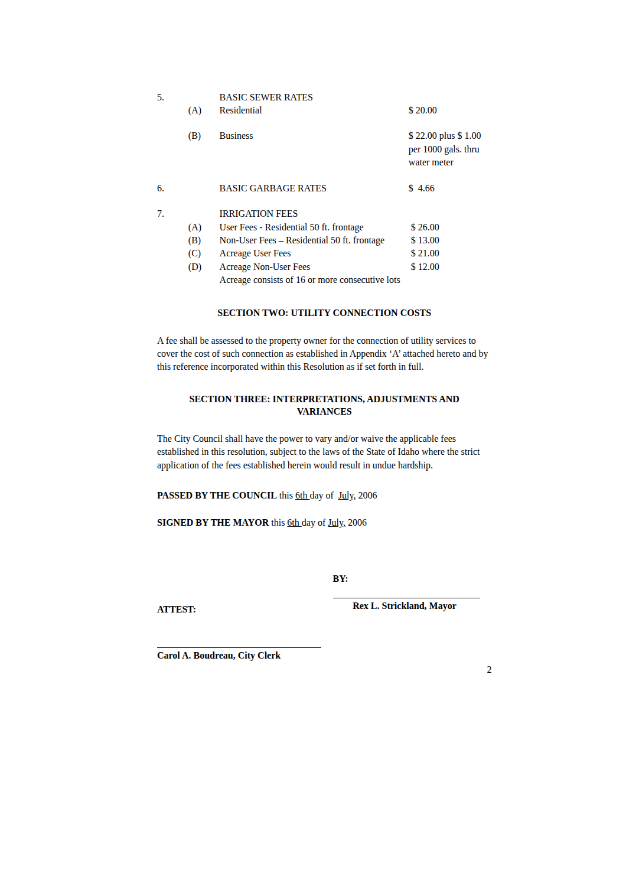| 5. | | BASIC SEWER RATES | |
| | (A) | Residential | $ 20.00 |
| | (B) | Business | $ 22.00 plus $ 1.00 per 1000 gals. thru water meter |
| 6. | | BASIC GARBAGE RATES | $ 4.66 |
| 7. | | IRRIGATION FEES | |
| | (A) | User Fees - Residential 50 ft. frontage | $ 26.00 |
| | (B) | Non-User Fees – Residential 50 ft. frontage | $ 13.00 |
| | (C) | Acreage User Fees | $ 21.00 |
| | (D) | Acreage Non-User Fees | $ 12.00 |
| | | Acreage consists of 16 or more consecutive lots |
SECTION TWO: UTILITY CONNECTION COSTS
A fee shall be assessed to the property owner for the connection of utility services to cover the cost of such connection as established in Appendix ‘A’ attached hereto and by this reference incorporated within this Resolution as if set forth in full.
SECTION THREE: INTERPRETATIONS, ADJUSTMENTS AND
VARIANCES
The City Council shall have the power to vary and/or waive the applicable fees established in this resolution, subject to the laws of the State of Idaho where the strict application of the fees established herein would result in undue hardship.
PASSED BY THE COUNCIL this 6th day of July, 2006
SIGNED BY THE MAYOR this 6th day of July, 2006
BY:
Rex L. Strickland, Mayor
ATTEST:
Carol A. Boudreau, City Clerk
2